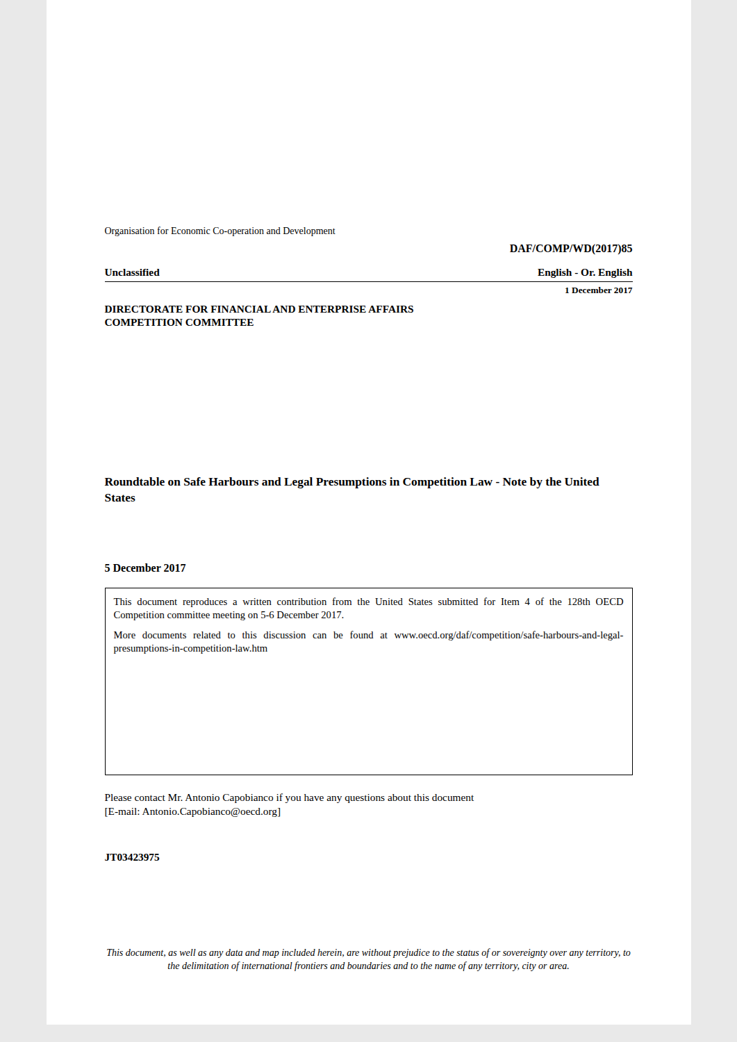Organisation for Economic Co-operation and Development
DAF/COMP/WD(2017)85
Unclassified English - Or. English
1 December 2017
DIRECTORATE FOR FINANCIAL AND ENTERPRISE AFFAIRS
COMPETITION COMMITTEE
Roundtable on Safe Harbours and Legal Presumptions in Competition Law - Note by the United States
5 December 2017
This document reproduces a written contribution from the United States submitted for Item 4 of the 128th OECD Competition committee meeting on 5-6 December 2017.
More documents related to this discussion can be found at www.oecd.org/daf/competition/safe-harbours-and-legal-presumptions-in-competition-law.htm
Please contact Mr. Antonio Capobianco if you have any questions about this document
[E-mail: Antonio.Capobianco@oecd.org]
JT03423975
This document, as well as any data and map included herein, are without prejudice to the status of or sovereignty over any territory, to the delimitation of international frontiers and boundaries and to the name of any territory, city or area.